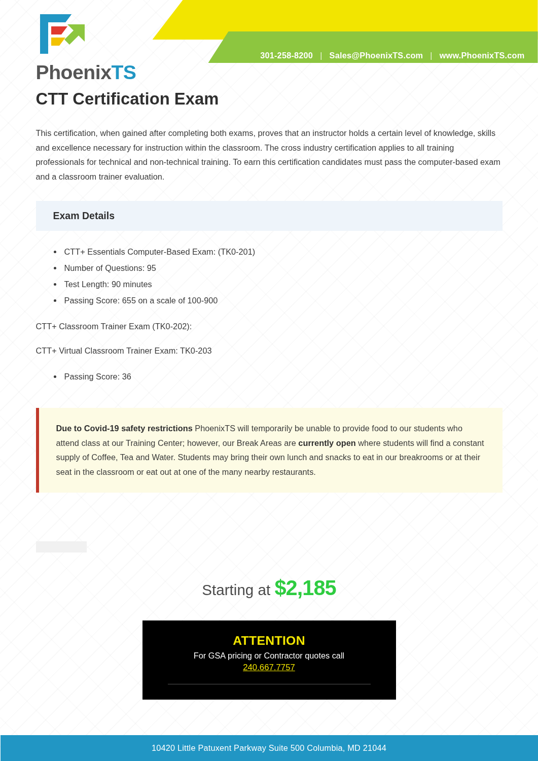301-258-8200 | Sales@PhoenixTS.com | www.PhoenixTS.com
Phoenix TS
CTT Certification Exam
This certification, when gained after completing both exams, proves that an instructor holds a certain level of knowledge, skills and excellence necessary for instruction within the classroom. The cross industry certification applies to all training professionals for technical and non-technical training. To earn this certification candidates must pass the computer-based exam and a classroom trainer evaluation.
Exam Details
CTT+ Essentials Computer-Based Exam: (TK0-201)
Number of Questions: 95
Test Length: 90 minutes
Passing Score: 655 on a scale of 100-900
CTT+ Classroom Trainer Exam (TK0-202):
CTT+ Virtual Classroom Trainer Exam: TK0-203
Passing Score: 36
Due to Covid-19 safety restrictions PhoenixTS will temporarily be unable to provide food to our students who attend class at our Training Center; however, our Break Areas are currently open where students will find a constant supply of Coffee, Tea and Water. Students may bring their own lunch and snacks to eat in our breakrooms or at their seat in the classroom or eat out at one of the many nearby restaurants.
Starting at $2,185
ATTENTION
For GSA pricing or Contractor quotes call
240.667.7757
10420 Little Patuxent Parkway Suite 500 Columbia, MD 21044